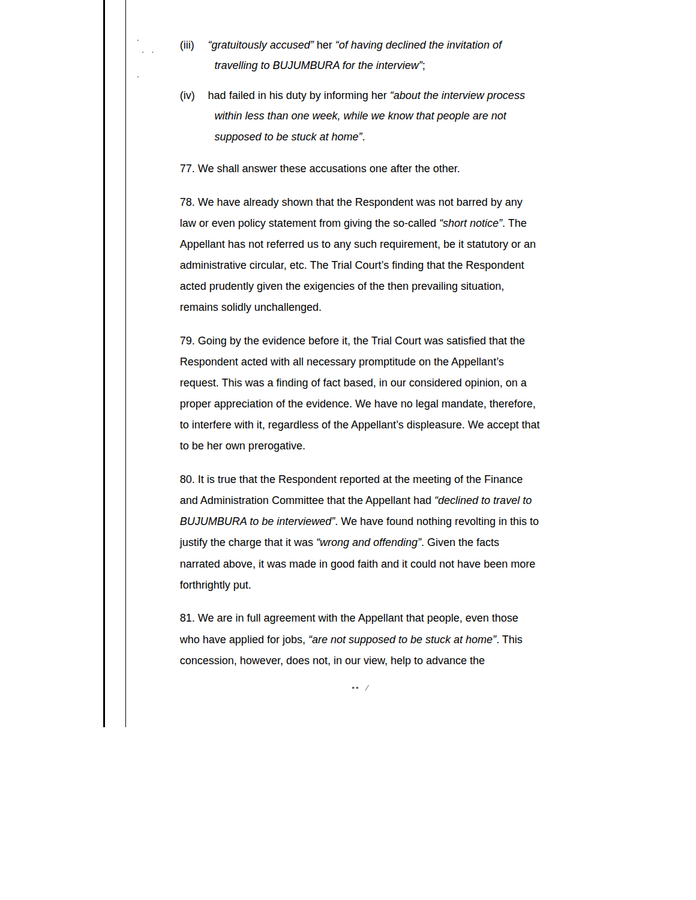.
. .
.
(iii)“gratuitously accused” her “of having declined the invitation of travelling to BUJUMBURA for the interview”;
(iv) had failed in his duty by informing her “about the interview process within less than one week, while we know that people are not supposed to be stuck at home”.
77. We shall answer these accusations one after the other.
78. We have already shown that the Respondent was not barred by any law or even policy statement from giving the so-called “short notice”. The Appellant has not referred us to any such requirement, be it statutory or an administrative circular, etc. The Trial Court’s finding that the Respondent acted prudently given the exigencies of the then prevailing situation, remains solidly unchallenged.
79. Going by the evidence before it, the Trial Court was satisfied that the Respondent acted with all necessary promptitude on the Appellant’s request. This was a finding of fact based, in our considered opinion, on a proper appreciation of the evidence. We have no legal mandate, therefore, to interfere with it, regardless of the Appellant’s displeasure. We accept that to be her own prerogative.
80. It is true that the Respondent reported at the meeting of the Finance and Administration Committee that the Appellant had “declined to travel to BUJUMBURA to be interviewed”. We have found nothing revolting in this to justify the charge that it was “wrong and offending”. Given the facts narrated above, it was made in good faith and it could not have been more forthrightly put.
81. We are in full agreement with the Appellant that people, even those who have applied for jobs, “are not supposed to be stuck at home”. This concession, however, does not, in our view, help to advance the
•• ∕